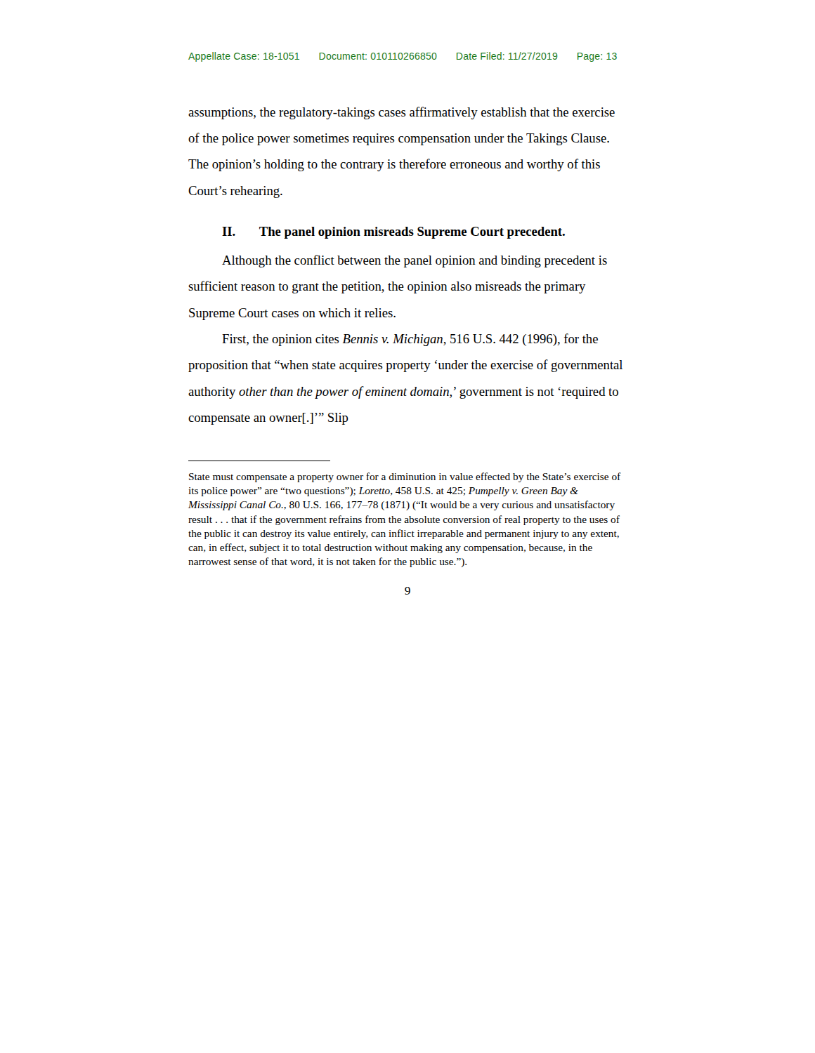Appellate Case: 18-1051 Document: 010110266850 Date Filed: 11/27/2019 Page: 13
assumptions, the regulatory-takings cases affirmatively establish that the exercise of the police power sometimes requires compensation under the Takings Clause. The opinion’s holding to the contrary is therefore erroneous and worthy of this Court’s rehearing.
II.
The panel opinion misreads Supreme Court precedent.
Although the conflict between the panel opinion and binding precedent is sufficient reason to grant the petition, the opinion also misreads the primary Supreme Court cases on which it relies.
First, the opinion cites Bennis v. Michigan, 516 U.S. 442 (1996), for the proposition that “when state acquires property ‘under the exercise of governmental authority other than the power of eminent domain,’ government is not ‘required to compensate an owner[.]’” Slip
State must compensate a property owner for a diminution in value effected by the State’s exercise of its police power” are “two questions”); Loretto, 458 U.S. at 425; Pumpelly v. Green Bay & Mississippi Canal Co., 80 U.S. 166, 177–78 (1871) (“It would be a very curious and unsatisfactory result . . . that if the government refrains from the absolute conversion of real property to the uses of the public it can destroy its value entirely, can inflict irreparable and permanent injury to any extent, can, in effect, subject it to total destruction without making any compensation, because, in the narrowest sense of that word, it is not taken for the public use.”).
9